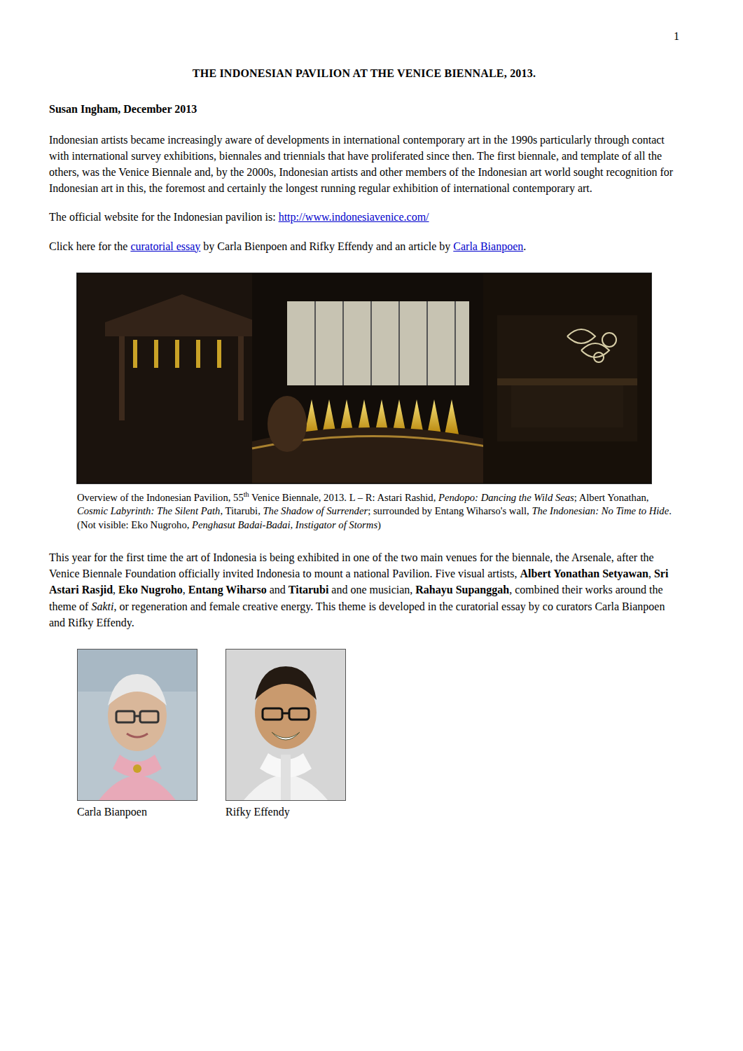1
THE INDONESIAN PAVILION AT THE VENICE BIENNALE, 2013.
Susan Ingham, December 2013
Indonesian artists became increasingly aware of developments in international contemporary art in the 1990s particularly through contact with international survey exhibitions, biennales and triennials that have proliferated since then. The first biennale, and template of all the others, was the Venice Biennale and, by the 2000s, Indonesian artists and other members of the Indonesian art world sought recognition for Indonesian art in this, the foremost and certainly the longest running regular exhibition of international contemporary art.
The official website for the Indonesian pavilion is: http://www.indonesiavenice.com/
Click here for the curatorial essay by Carla Bienpoen and Rifky Effendy and an article by Carla Bianpoen.
Overview of the Indonesian Pavilion, 55th Venice Biennale, 2013. L – R: Astari Rashid, Pendopo: Dancing the Wild Seas; Albert Yonathan, Cosmic Labyrinth: The Silent Path, Titarubi, The Shadow of Surrender; surrounded by Entang Wiharso's wall, The Indonesian: No Time to Hide. (Not visible: Eko Nugroho, Penghasut Badai-Badai, Instigator of Storms)
This year for the first time the art of Indonesia is being exhibited in one of the two main venues for the biennale, the Arsenale, after the Venice Biennale Foundation officially invited Indonesia to mount a national Pavilion. Five visual artists, Albert Yonathan Setyawan, Sri Astari Rasjid, Eko Nugroho, Entang Wiharso and Titarubi and one musician, Rahayu Supanggah, combined their works around the theme of Sakti, or regeneration and female creative energy. This theme is developed in the curatorial essay by co curators Carla Bianpoen and Rifky Effendy.
| Carla Bianpoen | Rifky Effendy |